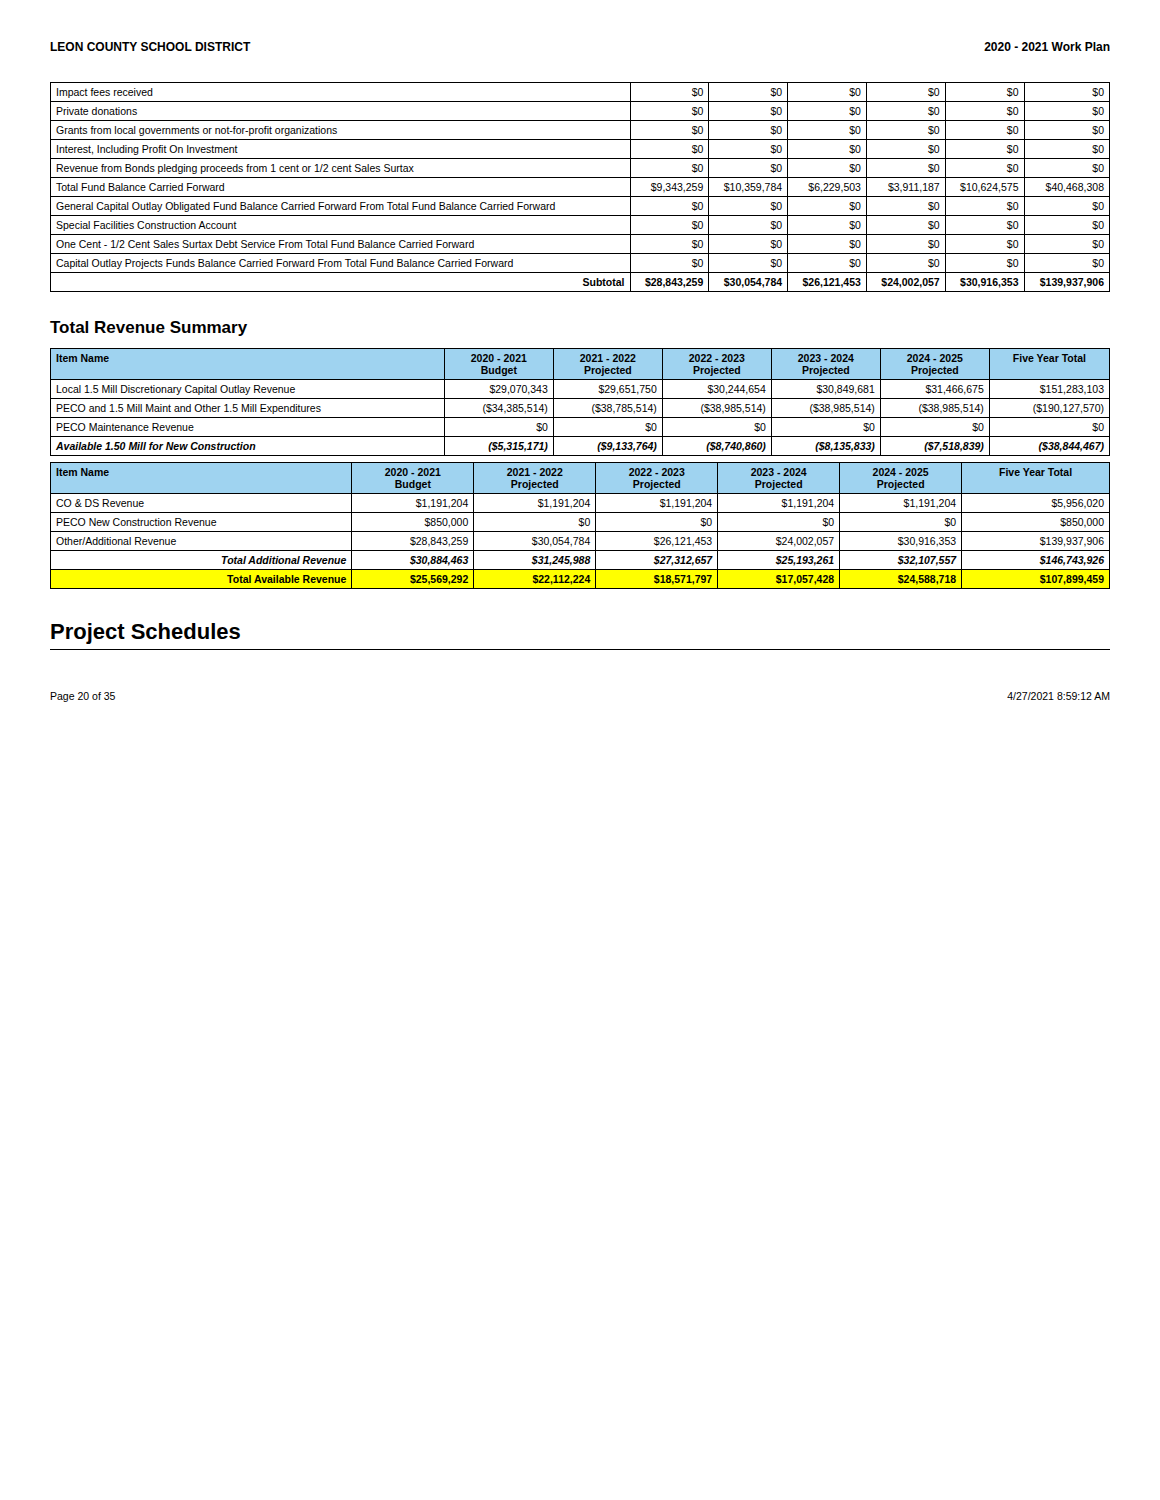LEON COUNTY SCHOOL DISTRICT
2020 - 2021 Work Plan
| Impact fees received | $0 | $0 | $0 | $0 | $0 | $0 |
| Private donations | $0 | $0 | $0 | $0 | $0 | $0 |
| Grants from local governments or not-for-profit organizations | $0 | $0 | $0 | $0 | $0 | $0 |
| Interest, Including Profit On Investment | $0 | $0 | $0 | $0 | $0 | $0 |
| Revenue from Bonds pledging proceeds from 1 cent or 1/2 cent Sales Surtax | $0 | $0 | $0 | $0 | $0 | $0 |
| Total Fund Balance Carried Forward | $9,343,259 | $10,359,784 | $6,229,503 | $3,911,187 | $10,624,575 | $40,468,308 |
| General Capital Outlay Obligated Fund Balance Carried Forward From Total Fund Balance Carried Forward | $0 | $0 | $0 | $0 | $0 | $0 |
| Special Facilities Construction Account | $0 | $0 | $0 | $0 | $0 | $0 |
| One Cent - 1/2 Cent Sales Surtax Debt Service From Total Fund Balance Carried Forward | $0 | $0 | $0 | $0 | $0 | $0 |
| Capital Outlay Projects Funds Balance Carried Forward From Total Fund Balance Carried Forward | $0 | $0 | $0 | $0 | $0 | $0 |
| Subtotal | $28,843,259 | $30,054,784 | $26,121,453 | $24,002,057 | $30,916,353 | $139,937,906 |
Total Revenue Summary
| Item Name | 2020 - 2021 Budget | 2021 - 2022 Projected | 2022 - 2023 Projected | 2023 - 2024 Projected | 2024 - 2025 Projected | Five Year Total |
| --- | --- | --- | --- | --- | --- | --- |
| Local 1.5 Mill Discretionary Capital Outlay Revenue | $29,070,343 | $29,651,750 | $30,244,654 | $30,849,681 | $31,466,675 | $151,283,103 |
| PECO and 1.5 Mill Maint and Other 1.5 Mill Expenditures | ($34,385,514) | ($38,785,514) | ($38,985,514) | ($38,985,514) | ($38,985,514) | ($190,127,570) |
| PECO Maintenance Revenue | $0 | $0 | $0 | $0 | $0 | $0 |
| Available 1.50 Mill for New Construction | ($5,315,171) | ($9,133,764) | ($8,740,860) | ($8,135,833) | ($7,518,839) | ($38,844,467) |
| Item Name | 2020 - 2021 Budget | 2021 - 2022 Projected | 2022 - 2023 Projected | 2023 - 2024 Projected | 2024 - 2025 Projected | Five Year Total |
| --- | --- | --- | --- | --- | --- | --- |
| CO & DS Revenue | $1,191,204 | $1,191,204 | $1,191,204 | $1,191,204 | $1,191,204 | $5,956,020 |
| PECO New Construction Revenue | $850,000 | $0 | $0 | $0 | $0 | $850,000 |
| Other/Additional Revenue | $28,843,259 | $30,054,784 | $26,121,453 | $24,002,057 | $30,916,353 | $139,937,906 |
| Total Additional Revenue | $30,884,463 | $31,245,988 | $27,312,657 | $25,193,261 | $32,107,557 | $146,743,926 |
| Total Available Revenue | $25,569,292 | $22,112,224 | $18,571,797 | $17,057,428 | $24,588,718 | $107,899,459 |
Project Schedules
Page 20 of 35
4/27/2021 8:59:12 AM